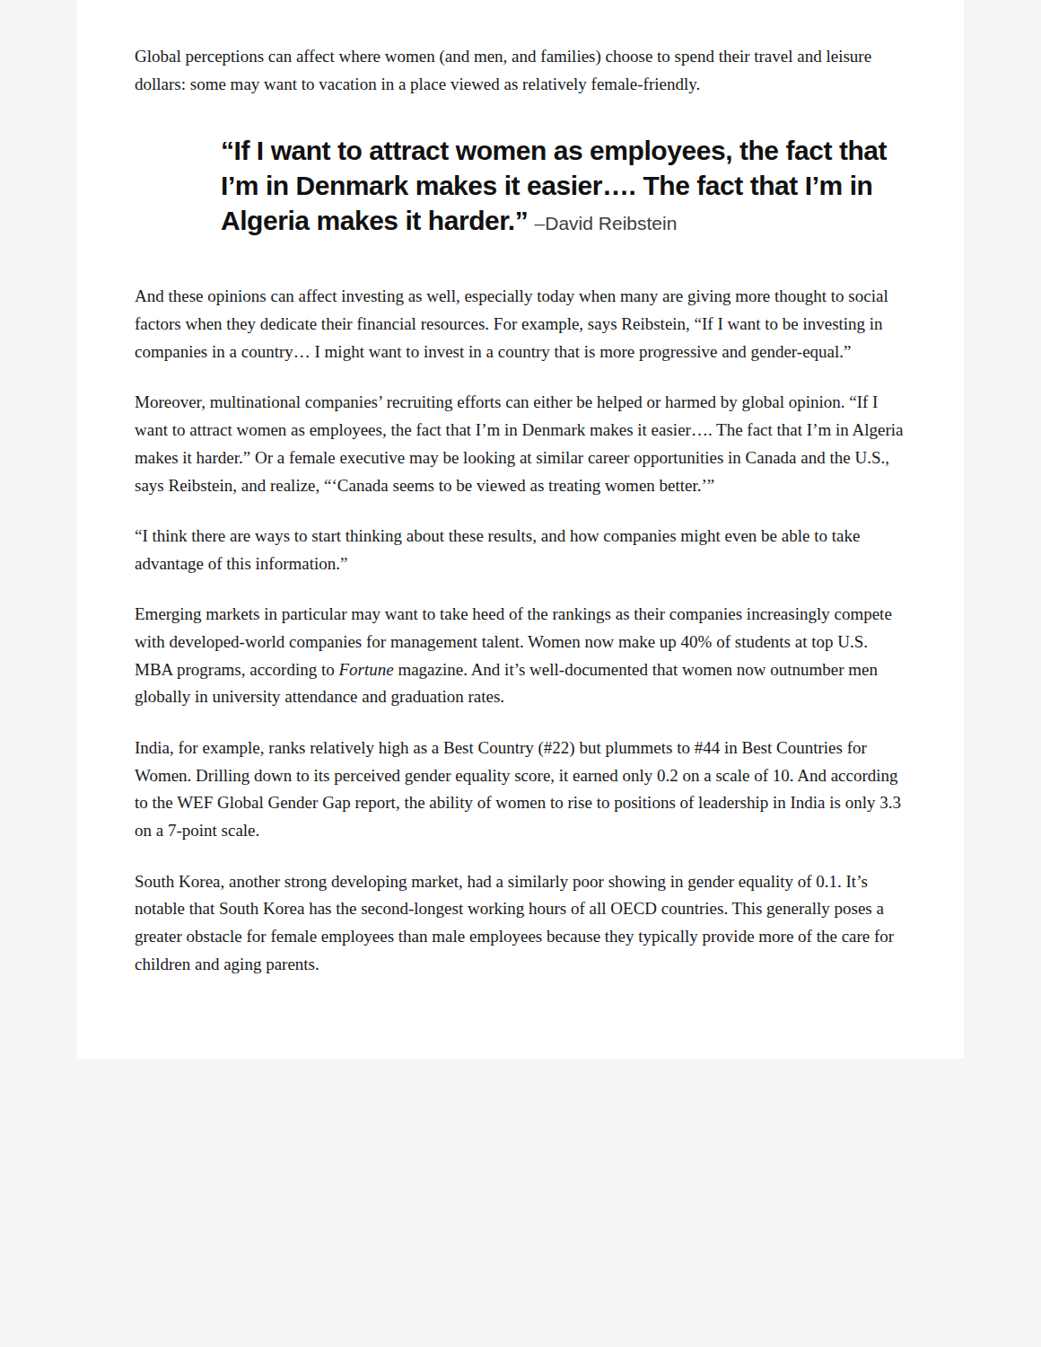Global perceptions can affect where women (and men, and families) choose to spend their travel and leisure dollars: some may want to vacation in a place viewed as relatively female-friendly.
“If I want to attract women as employees, the fact that I’m in Denmark makes it easier…. The fact that I’m in Algeria makes it harder.”–David Reibstein
And these opinions can affect investing as well, especially today when many are giving more thought to social factors when they dedicate their financial resources. For example, says Reibstein, “If I want to be investing in companies in a country… I might want to invest in a country that is more progressive and gender-equal.”
Moreover, multinational companies’ recruiting efforts can either be helped or harmed by global opinion. “If I want to attract women as employees, the fact that I’m in Denmark makes it easier…. The fact that I’m in Algeria makes it harder.” Or a female executive may be looking at similar career opportunities in Canada and the U.S., says Reibstein, and realize, “‘Canada seems to be viewed as treating women better.’”
“I think there are ways to start thinking about these results, and how companies might even be able to take advantage of this information.”
Emerging markets in particular may want to take heed of the rankings as their companies increasingly compete with developed-world companies for management talent. Women now make up 40% of students at top U.S. MBA programs, according to Fortune magazine. And it’s well-documented that women now outnumber men globally in university attendance and graduation rates.
India, for example, ranks relatively high as a Best Country (#22) but plummets to #44 in Best Countries for Women. Drilling down to its perceived gender equality score, it earned only 0.2 on a scale of 10. And according to the WEF Global Gender Gap report, the ability of women to rise to positions of leadership in India is only 3.3 on a 7-point scale.
South Korea, another strong developing market, had a similarly poor showing in gender equality of 0.1. It’s notable that South Korea has the second-longest working hours of all OECD countries. This generally poses a greater obstacle for female employees than male employees because they typically provide more of the care for children and aging parents.